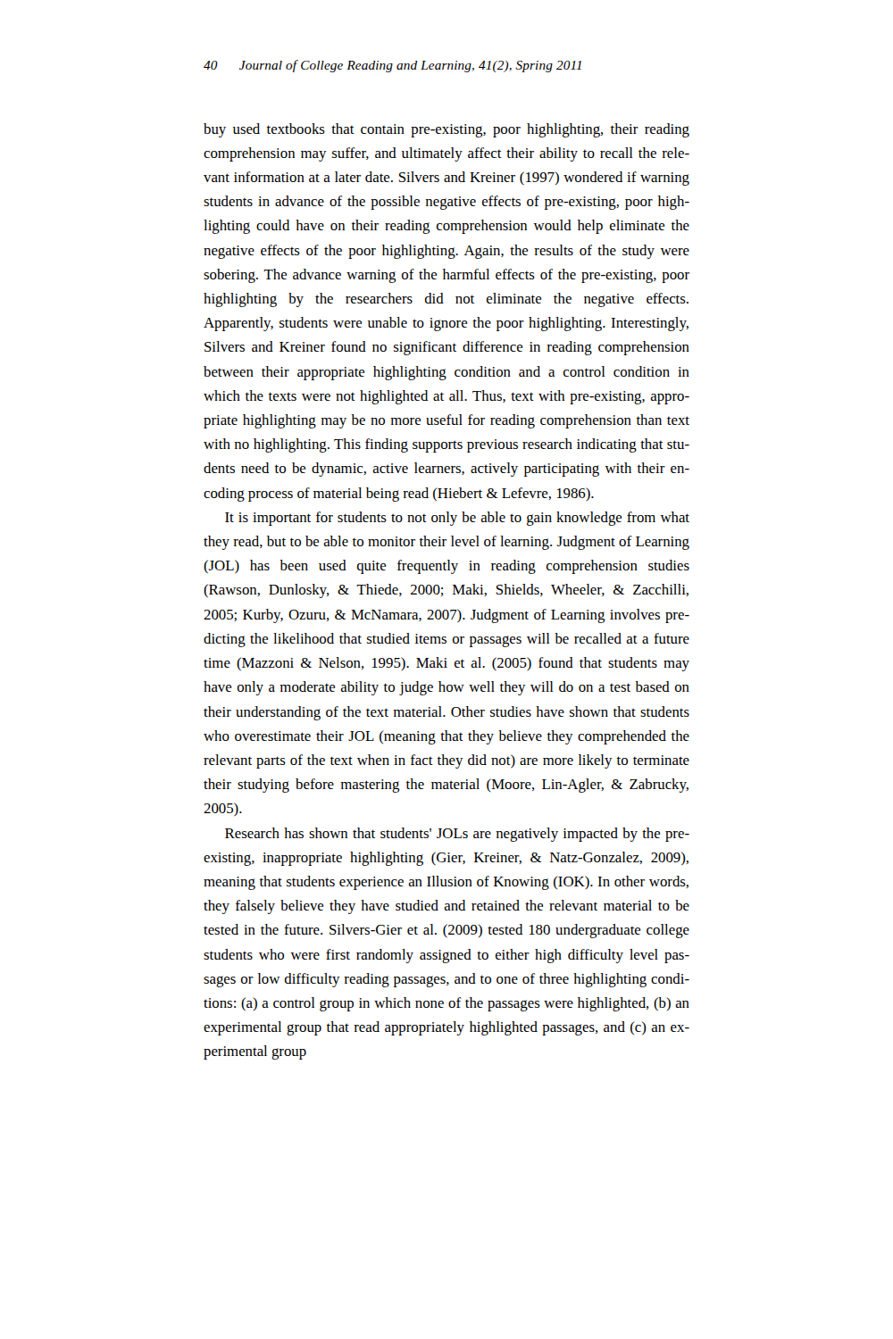40 Journal of College Reading and Learning, 41(2), Spring 2011
buy used textbooks that contain pre-existing, poor highlighting, their reading comprehension may suffer, and ultimately affect their ability to recall the relevant information at a later date. Silvers and Kreiner (1997) wondered if warning students in advance of the possible negative effects of pre-existing, poor highlighting could have on their reading comprehension would help eliminate the negative effects of the poor highlighting. Again, the results of the study were sobering. The advance warning of the harmful effects of the pre-existing, poor highlighting by the researchers did not eliminate the negative effects. Apparently, students were unable to ignore the poor highlighting. Interestingly, Silvers and Kreiner found no significant difference in reading comprehension between their appropriate highlighting condition and a control condition in which the texts were not highlighted at all. Thus, text with pre-existing, appropriate highlighting may be no more useful for reading comprehension than text with no highlighting. This finding supports previous research indicating that students need to be dynamic, active learners, actively participating with their encoding process of material being read (Hiebert & Lefevre, 1986).
It is important for students to not only be able to gain knowledge from what they read, but to be able to monitor their level of learning. Judgment of Learning (JOL) has been used quite frequently in reading comprehension studies (Rawson, Dunlosky, & Thiede, 2000; Maki, Shields, Wheeler, & Zacchilli, 2005; Kurby, Ozuru, & McNamara, 2007). Judgment of Learning involves predicting the likelihood that studied items or passages will be recalled at a future time (Mazzoni & Nelson, 1995). Maki et al. (2005) found that students may have only a moderate ability to judge how well they will do on a test based on their understanding of the text material. Other studies have shown that students who overestimate their JOL (meaning that they believe they comprehended the relevant parts of the text when in fact they did not) are more likely to terminate their studying before mastering the material (Moore, Lin-Agler, & Zabrucky, 2005).
Research has shown that students' JOLs are negatively impacted by the pre-existing, inappropriate highlighting (Gier, Kreiner, & Natz-Gonzalez, 2009), meaning that students experience an Illusion of Knowing (IOK). In other words, they falsely believe they have studied and retained the relevant material to be tested in the future. Silvers-Gier et al. (2009) tested 180 undergraduate college students who were first randomly assigned to either high difficulty level passages or low difficulty reading passages, and to one of three highlighting conditions: (a) a control group in which none of the passages were highlighted, (b) an experimental group that read appropriately highlighted passages, and (c) an experimental group